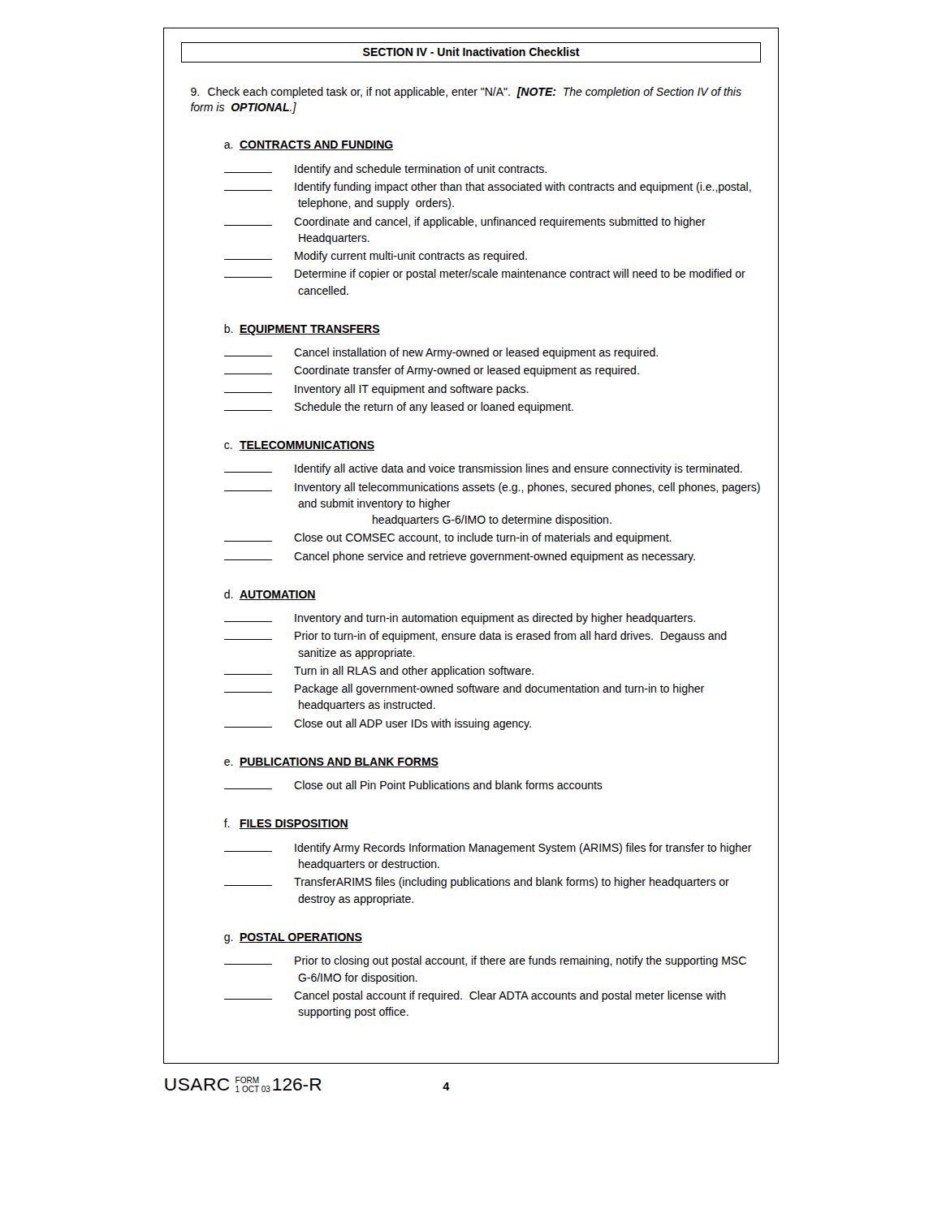SECTION IV - Unit Inactivation Checklist
9. Check each completed task or, if not applicable, enter "N/A". [NOTE: The completion of Section IV of this form is OPTIONAL.]
a. CONTRACTS AND FUNDING
Identify and schedule termination of unit contracts.
Identify funding impact other than that associated with contracts and equipment (i.e.,postal, telephone, and supply orders).
Coordinate and cancel, if applicable, unfinanced requirements submitted to higher Headquarters.
Modify current multi-unit contracts as required.
Determine if copier or postal meter/scale maintenance contract will need to be modified or cancelled.
b. EQUIPMENT TRANSFERS
Cancel installation of new Army-owned or leased equipment as required.
Coordinate transfer of Army-owned or leased equipment as required.
Inventory all IT equipment and software packs.
Schedule the return of any leased or loaned equipment.
c. TELECOMMUNICATIONS
Identify all active data and voice transmission lines and ensure connectivity is terminated.
Inventory all telecommunications assets (e.g., phones, secured phones, cell phones, pagers) and submit inventory to higherheadquarters G-6/IMO to determine disposition.
Close out COMSEC account, to include turn-in of materials and equipment.
Cancel phone service and retrieve government-owned equipment as necessary.
d. AUTOMATION
Inventory and turn-in automation equipment as directed by higher headquarters.
Prior to turn-in of equipment, ensure data is erased from all hard drives. Degauss and sanitize as appropriate.
Turn in all RLAS and other application software.
Package all government-owned software and documentation and turn-in to higher headquarters as instructed.
Close out all ADP user IDs with issuing agency.
e. PUBLICATIONS AND BLANK FORMS
Close out all Pin Point Publications and blank forms accounts
f. FILES DISPOSITION
Identify Army Records Information Management System (ARIMS) files for transfer to higher headquarters or destruction.
TransferARIMS files (including publications and blank forms) to higher headquarters or destroy as appropriate.
g. POSTAL OPERATIONS
Prior to closing out postal account, if there are funds remaining, notify the supporting MSC G-6/IMO for disposition.
Cancel postal account if required. Clear ADTA accounts and postal meter license with supporting post office.
USARC FORM1 OCT 03 126-R 4